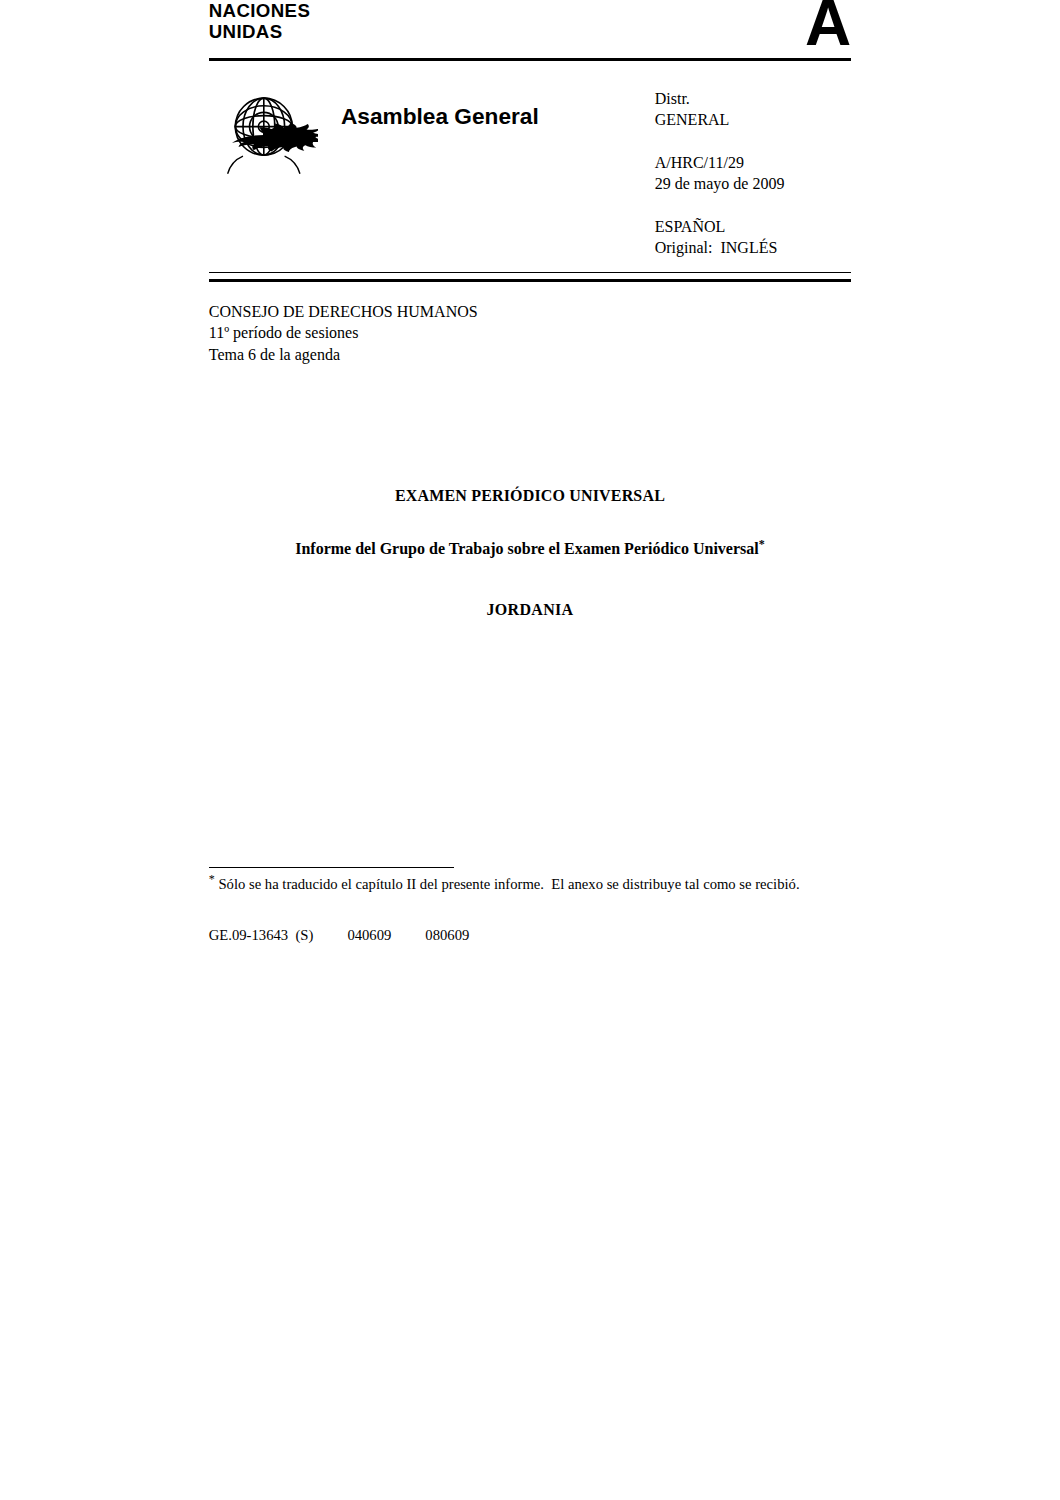NACIONES
UNIDAS
A
Asamblea General
Distr.
GENERAL
A/HRC/11/29
29 de mayo de 2009
ESPAÑOL
Original: INGLÉS
CONSEJO DE DERECHOS HUMANOS
11º período de sesiones
Tema 6 de la agenda
EXAMEN PERIÓDICO UNIVERSAL
Informe del Grupo de Trabajo sobre el Examen Periódico Universal*
JORDANIA
* Sólo se ha traducido el capítulo II del presente informe. El anexo se distribuye tal como se recibió.
GE.09-13643 (S) 040609 080609